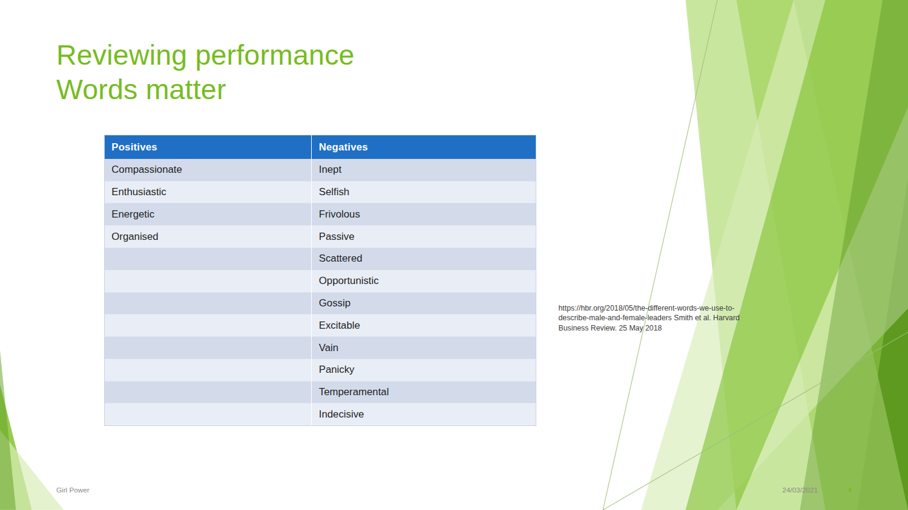Reviewing performance Words matter
| Positives | Negatives |
| --- | --- |
| Compassionate | Inept |
| Enthusiastic | Selfish |
| Energetic | Frivolous |
| Organised | Passive |
| | Scattered |
| | Opportunistic |
| | Gossip |
| | Excitable |
| | Vain |
| | Panicky |
| | Temperamental |
| | Indecisive |
https://hbr.org/2018/05/the-different-words-we-use-to-describe-male-and-female-leaders Smith et al. Harvard Business Review. 25 May 2018
Girl Power
24/03/2021
4